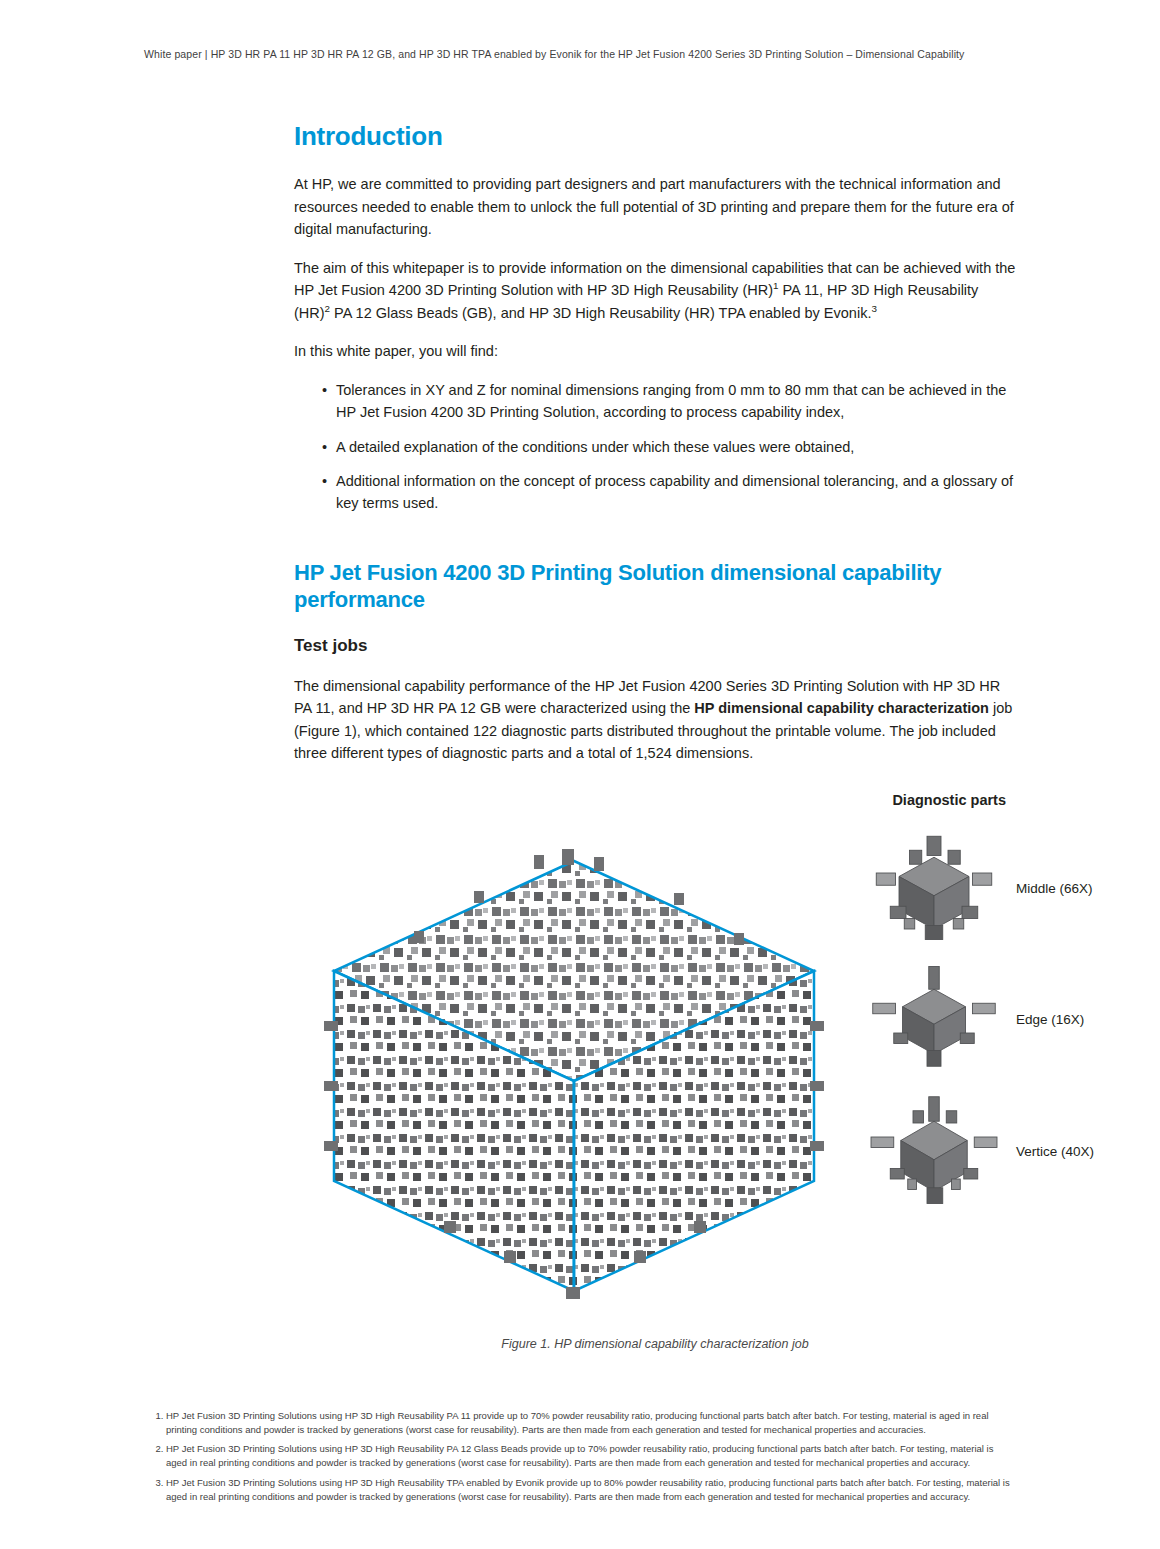White paper | HP 3D HR PA 11 HP 3D HR PA 12 GB, and HP 3D HR TPA enabled by Evonik for the HP Jet Fusion 4200 Series 3D Printing Solution – Dimensional Capability
Introduction
At HP, we are committed to providing part designers and part manufacturers with the technical information and resources needed to enable them to unlock the full potential of 3D printing and prepare them for the future era of digital manufacturing.
The aim of this whitepaper is to provide information on the dimensional capabilities that can be achieved with the HP Jet Fusion 4200 3D Printing Solution with HP 3D High Reusability (HR)1 PA 11, HP 3D High Reusability (HR)2 PA 12 Glass Beads (GB), and HP 3D High Reusability (HR) TPA enabled by Evonik.3
In this white paper, you will find:
Tolerances in XY and Z for nominal dimensions ranging from 0 mm to 80 mm that can be achieved in the HP Jet Fusion 4200 3D Printing Solution, according to process capability index,
A detailed explanation of the conditions under which these values were obtained,
Additional information on the concept of process capability and dimensional tolerancing, and a glossary of key terms used.
HP Jet Fusion 4200 3D Printing Solution dimensional capability performance
Test jobs
The dimensional capability performance of the HP Jet Fusion 4200 Series 3D Printing Solution with HP 3D HR PA 11, and HP 3D HR PA 12 GB were characterized using the HP dimensional capability characterization job (Figure 1), which contained 122 diagnostic parts distributed throughout the printable volume. The job included three different types of diagnostic parts and a total of 1,524 dimensions.
Diagnostic parts
Middle (66X)
Edge (16X)
Vertice (40X)
Figure 1. HP dimensional capability characterization job
HP Jet Fusion 3D Printing Solutions using HP 3D High Reusability PA 11 provide up to 70% powder reusability ratio, producing functional parts batch after batch. For testing, material is aged in real printing conditions and powder is tracked by generations (worst case for reusability). Parts are then made from each generation and tested for mechanical properties and accuracies.
HP Jet Fusion 3D Printing Solutions using HP 3D High Reusability PA 12 Glass Beads provide up to 70% powder reusability ratio, producing functional parts batch after batch. For testing, material is aged in real printing conditions and powder is tracked by generations (worst case for reusability). Parts are then made from each generation and tested for mechanical properties and accuracy.
HP Jet Fusion 3D Printing Solutions using HP 3D High Reusability TPA enabled by Evonik provide up to 80% powder reusability ratio, producing functional parts batch after batch. For testing, material is aged in real printing conditions and powder is tracked by generations (worst case for reusability). Parts are then made from each generation and tested for mechanical properties and accuracy.